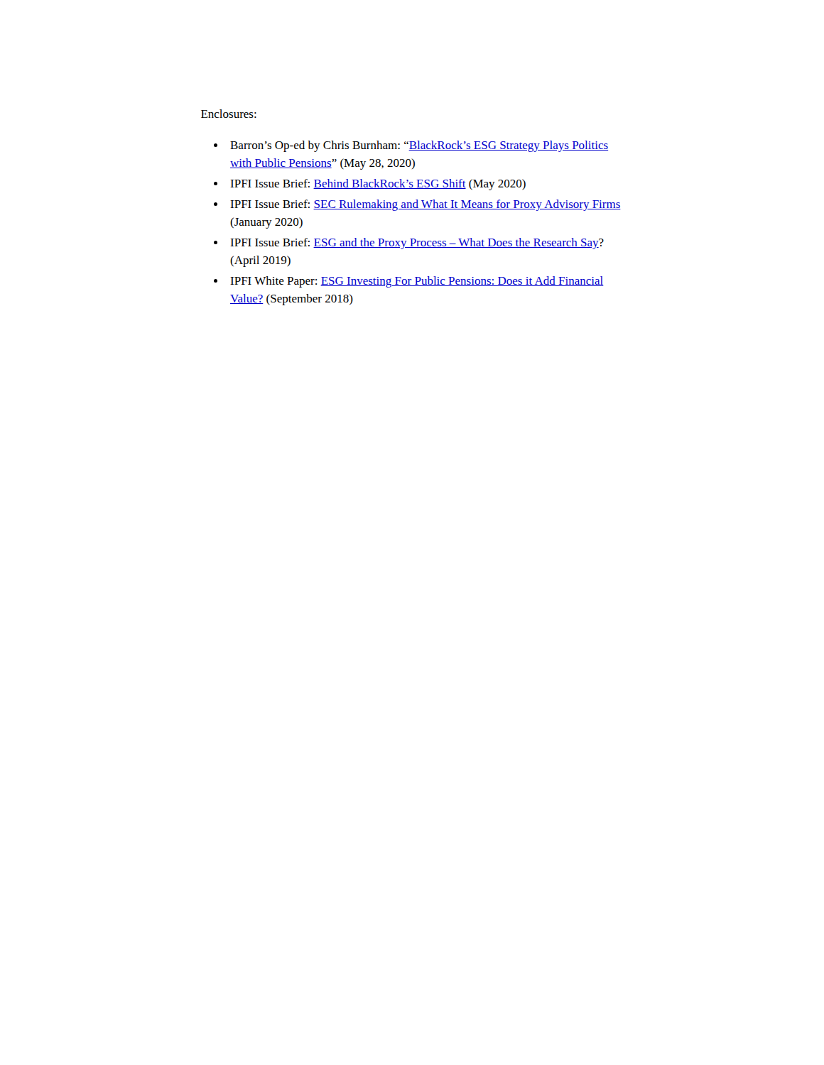Enclosures:
Barron’s Op-ed by Chris Burnham: “BlackRock’s ESG Strategy Plays Politics with Public Pensions” (May 28, 2020)
IPFI Issue Brief: Behind BlackRock’s ESG Shift (May 2020)
IPFI Issue Brief: SEC Rulemaking and What It Means for Proxy Advisory Firms (January 2020)
IPFI Issue Brief: ESG and the Proxy Process – What Does the Research Say? (April 2019)
IPFI White Paper: ESG Investing For Public Pensions: Does it Add Financial Value? (September 2018)